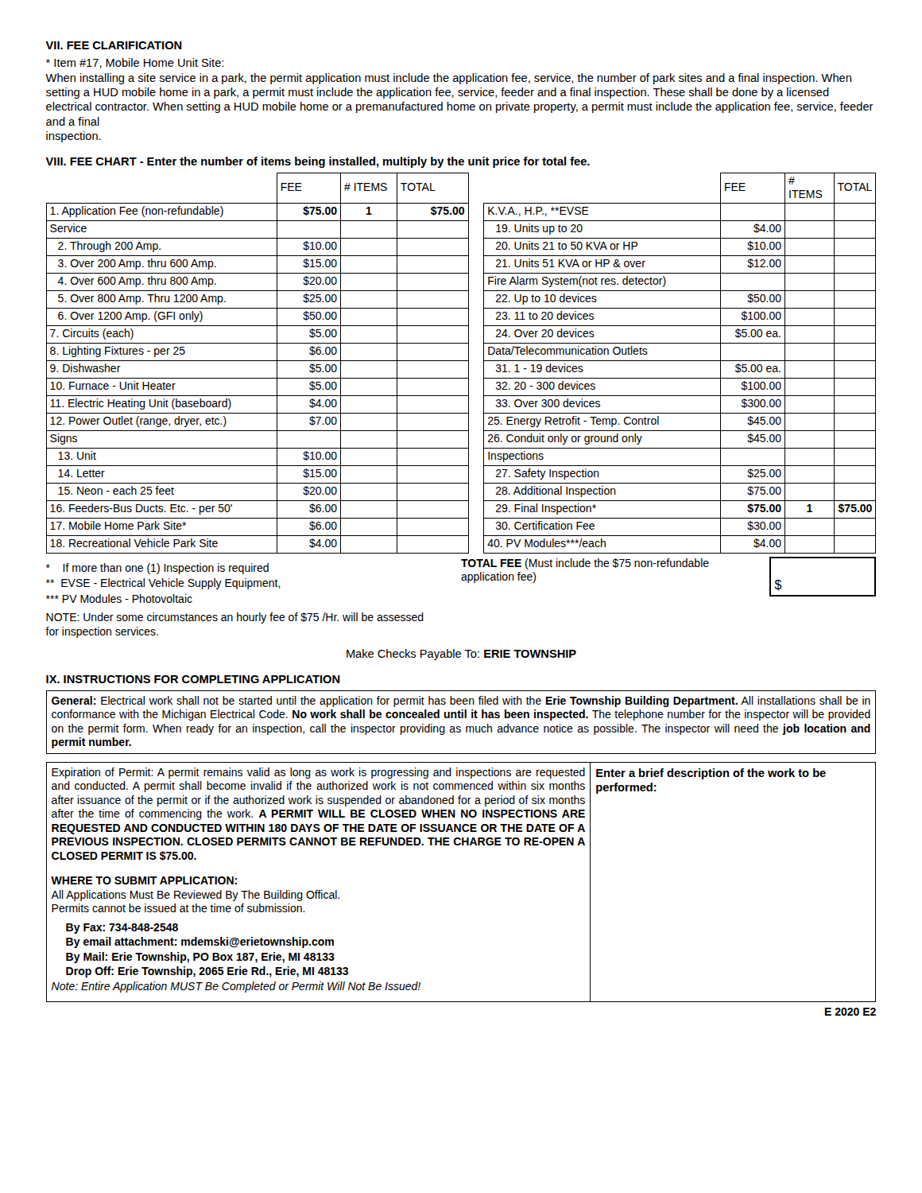VII. FEE CLARIFICATION
* Item #17, Mobile Home Unit Site:
When installing a site service in a park, the permit application must include the application fee, service, the number of park sites and a final inspection. When setting a HUD mobile home in a park, a permit must include the application fee, service, feeder and a final inspection. These shall be done by a licensed electrical contractor. When setting a HUD mobile home or a premanufactured home on private property, a permit must include the application fee, service, feeder and a final
inspection.
VIII. FEE CHART - Enter the number of items being installed, multiply by the unit price for total fee.
| | FEE | # ITEMS | TOTAL | | | FEE | # ITEMS | TOTAL |
| --- | --- | --- | --- | --- | --- | --- | --- | --- |
| 1. Application Fee (non-refundable) | $75.00 | 1 | $75.00 | | K.V.A., H.P., **EVSE | | | |
| Service | | | | | 19. Units up to 20 | $4.00 | | |
| 2. Through 200 Amp. | $10.00 | | | | 20. Units 21 to 50 KVA or HP | $10.00 | | |
| 3. Over 200 Amp. thru 600 Amp. | $15.00 | | | | 21. Units 51 KVA or HP & over | $12.00 | | |
| 4. Over 600 Amp. thru 800 Amp. | $20.00 | | | | Fire Alarm System(not res. detector) | | | |
| 5. Over 800 Amp. Thru 1200 Amp. | $25.00 | | | | 22. Up to 10 devices | $50.00 | | |
| 6. Over 1200 Amp. (GFI only) | $50.00 | | | | 23. 11 to 20 devices | $100.00 | | |
| 7. Circuits (each) | $5.00 | | | | 24. Over 20 devices | $5.00 ea. | | |
| 8. Lighting Fixtures - per 25 | $6.00 | | | | Data/Telecommunication Outlets | | | |
| 9. Dishwasher | $5.00 | | | | 31. 1 - 19 devices | $5.00 ea. | | |
| 10. Furnace - Unit Heater | $5.00 | | | | 32. 20 - 300 devices | $100.00 | | |
| 11. Electric Heating Unit (baseboard) | $4.00 | | | | 33. Over 300 devices | $300.00 | | |
| 12. Power Outlet (range, dryer, etc.) | $7.00 | | | | 25. Energy Retrofit - Temp. Control | $45.00 | | |
| Signs | | | | | 26. Conduit only or ground only | $45.00 | | |
| 13. Unit | $10.00 | | | | Inspections | | | |
| 14. Letter | $15.00 | | | | 27. Safety Inspection | $25.00 | | |
| 15. Neon - each 25 feet | $20.00 | | | | 28. Additional Inspection | $75.00 | | |
| 16. Feeders-Bus Ducts. Etc. - per 50' | $6.00 | | | | 29. Final Inspection* | $75.00 | 1 | $75.00 |
| 17. Mobile Home Park Site* | $6.00 | | | | 30. Certification Fee | $30.00 | | |
| 18. Recreational Vehicle Park Site | $4.00 | | | | 40. PV Modules***/each | $4.00 | | |
* If more than one (1) Inspection is required
** EVSE - Electrical Vehicle Supply Equipment,
*** PV Modules - Photovoltaic
NOTE: Under some circumstances an hourly fee of $75 /Hr. will be assessed
for inspection services.
TOTAL FEE (Must include the $75 non-refundable application fee)
$
Make Checks Payable To: ERIE TOWNSHIP
IX. INSTRUCTIONS FOR COMPLETING APPLICATION
General: Electrical work shall not be started until the application for permit has been filed with the Erie Township Building Department. All installations shall be in conformance with the Michigan Electrical Code. No work shall be concealed until it has been inspected. The telephone number for the inspector will be provided on the permit form. When ready for an inspection, call the inspector providing as much advance notice as possible. The inspector will need the job location and permit number.
Expiration of Permit: A permit remains valid as long as work is progressing and inspections are requested and conducted. A permit shall become invalid if the authorized work is not commenced within six months after issuance of the permit or if the authorized work is suspended or abandoned for a period of six months after the time of commencing the work. A PERMIT WILL BE CLOSED WHEN NO INSPECTIONS ARE REQUESTED AND CONDUCTED WITHIN 180 DAYS OF THE DATE OF ISSUANCE OR THE DATE OF A PREVIOUS INSPECTION. CLOSED PERMITS CANNOT BE REFUNDED. THE CHARGE TO RE-OPEN A CLOSED PERMIT IS $75.00.
WHERE TO SUBMIT APPLICATION:
All Applications Must Be Reviewed By The Building Offical.
Permits cannot be issued at the time of submission.
By Fax: 734-848-2548
By email attachment: mdemski@erietownship.com
By Mail: Erie Township, PO Box 187, Erie, MI 48133
Drop Off: Erie Township, 2065 Erie Rd., Erie, MI 48133
Note: Entire Application MUST Be Completed or Permit Will Not Be Issued!
Enter a brief description of the work to be performed:
E 2020 E2